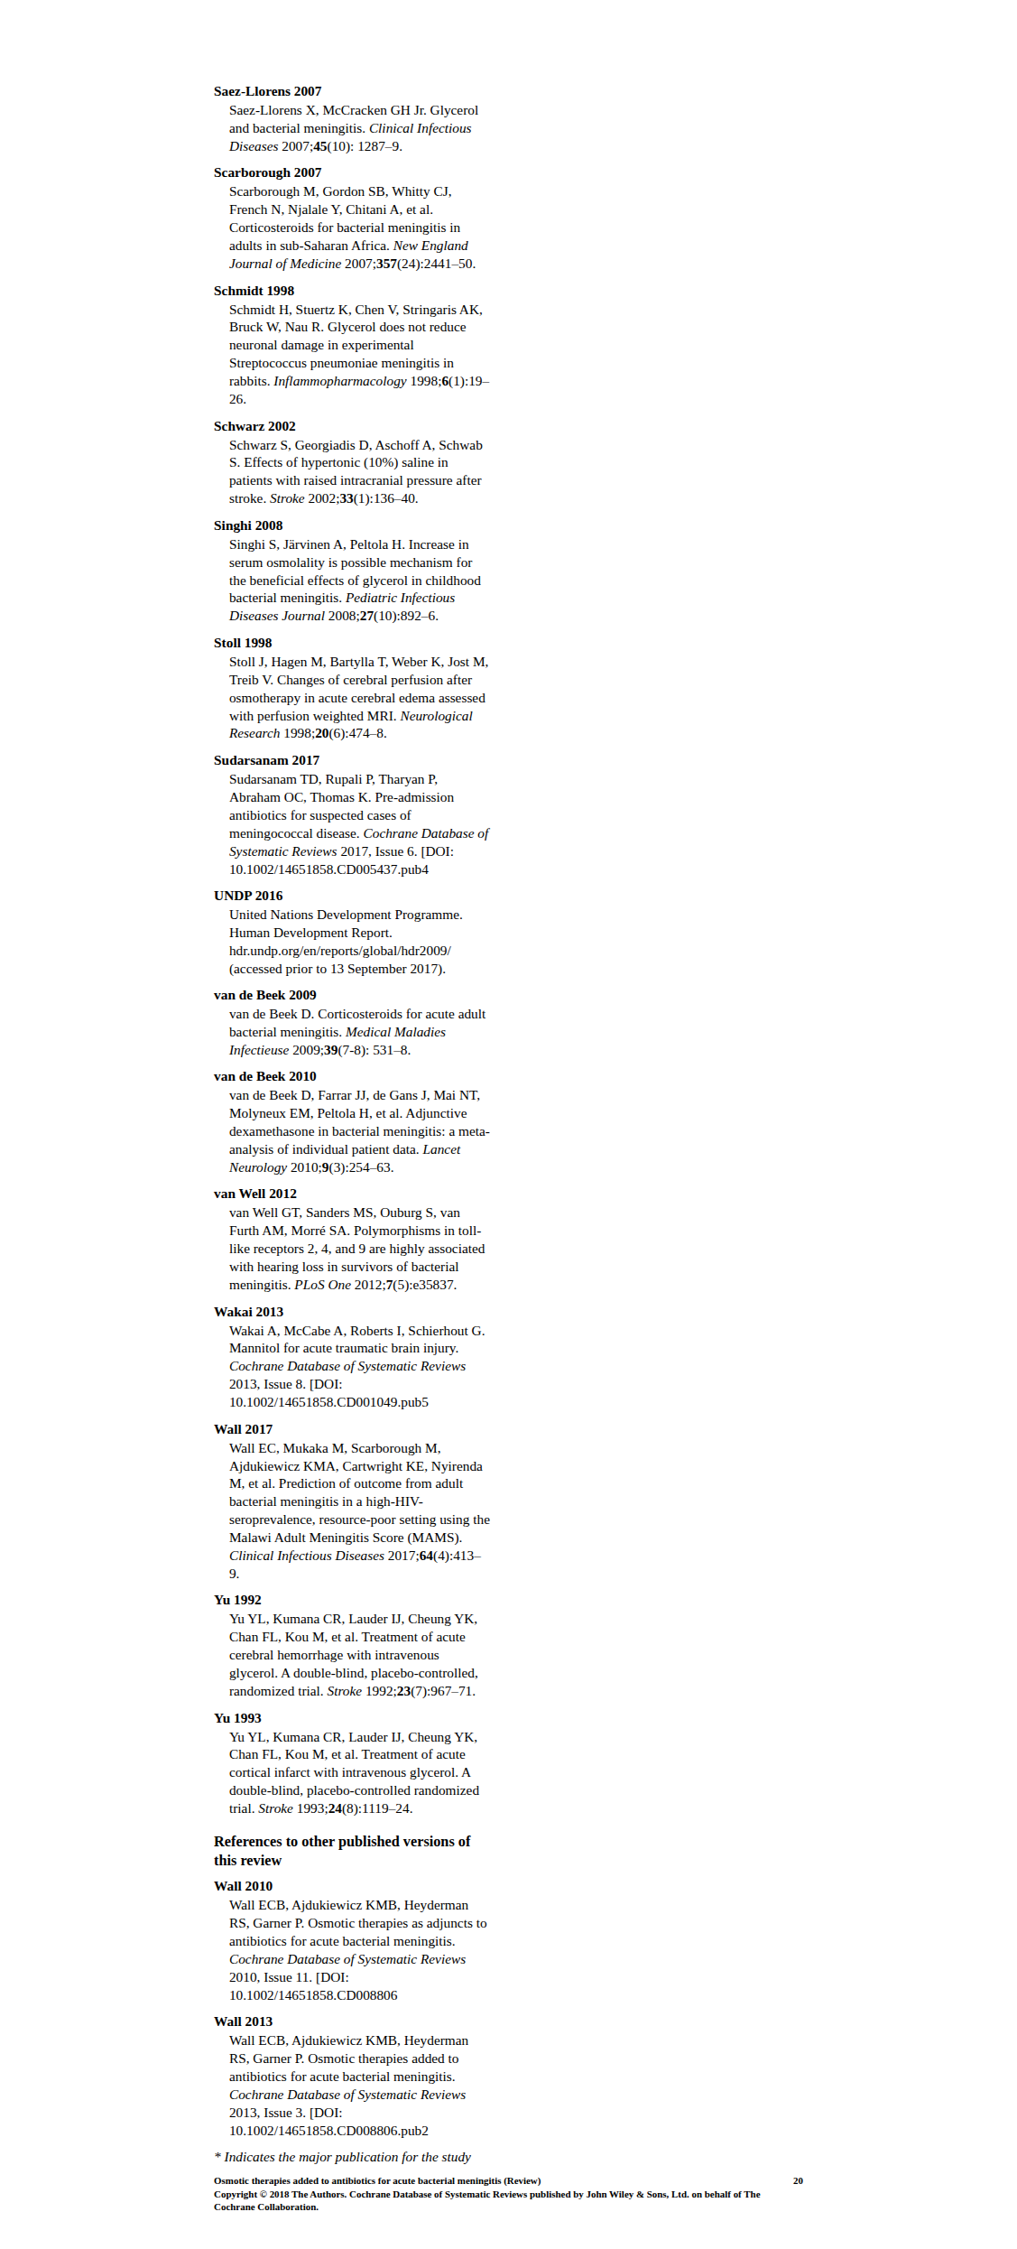Saez-Llorens 2007
Saez-Llorens X, McCracken GH Jr. Glycerol and bacterial meningitis. Clinical Infectious Diseases 2007;45(10): 1287–9.
Scarborough 2007
Scarborough M, Gordon SB, Whitty CJ, French N, Njalale Y, Chitani A, et al. Corticosteroids for bacterial meningitis in adults in sub-Saharan Africa. New England Journal of Medicine 2007;357(24):2441–50.
Schmidt 1998
Schmidt H, Stuertz K, Chen V, Stringaris AK, Bruck W, Nau R. Glycerol does not reduce neuronal damage in experimental Streptococcus pneumoniae meningitis in rabbits. Inflammopharmacology 1998;6(1):19–26.
Schwarz 2002
Schwarz S, Georgiadis D, Aschoff A, Schwab S. Effects of hypertonic (10%) saline in patients with raised intracranial pressure after stroke. Stroke 2002;33(1):136–40.
Singhi 2008
Singhi S, Järvinen A, Peltola H. Increase in serum osmolality is possible mechanism for the beneficial effects of glycerol in childhood bacterial meningitis. Pediatric Infectious Diseases Journal 2008;27(10):892–6.
Stoll 1998
Stoll J, Hagen M, Bartylla T, Weber K, Jost M, Treib V. Changes of cerebral perfusion after osmotherapy in acute cerebral edema assessed with perfusion weighted MRI. Neurological Research 1998;20(6):474–8.
Sudarsanam 2017
Sudarsanam TD, Rupali P, Tharyan P, Abraham OC, Thomas K. Pre-admission antibiotics for suspected cases of meningococcal disease. Cochrane Database of Systematic Reviews 2017, Issue 6. [DOI: 10.1002/14651858.CD005437.pub4
UNDP 2016
United Nations Development Programme. Human Development Report. hdr.undp.org/en/reports/global/hdr2009/ (accessed prior to 13 September 2017).
van de Beek 2009
van de Beek D. Corticosteroids for acute adult bacterial meningitis. Medical Maladies Infectieuse 2009;39(7-8): 531–8.
van de Beek 2010
van de Beek D, Farrar JJ, de Gans J, Mai NT, Molyneux EM, Peltola H, et al. Adjunctive dexamethasone in bacterial meningitis: a meta-analysis of individual patient data. Lancet Neurology 2010;9(3):254–63.
van Well 2012
van Well GT, Sanders MS, Ouburg S, van Furth AM, Morré SA. Polymorphisms in toll-like receptors 2, 4, and 9 are highly associated with hearing loss in survivors of bacterial meningitis. PLoS One 2012;7(5):e35837.
Wakai 2013
Wakai A, McCabe A, Roberts I, Schierhout G. Mannitol for acute traumatic brain injury. Cochrane Database of Systematic Reviews 2013, Issue 8. [DOI: 10.1002/14651858.CD001049.pub5
Wall 2017
Wall EC, Mukaka M, Scarborough M, Ajdukiewicz KMA, Cartwright KE, Nyirenda M, et al. Prediction of outcome from adult bacterial meningitis in a high-HIV-seroprevalence, resource-poor setting using the Malawi Adult Meningitis Score (MAMS). Clinical Infectious Diseases 2017;64(4):413–9.
Yu 1992
Yu YL, Kumana CR, Lauder IJ, Cheung YK, Chan FL, Kou M, et al. Treatment of acute cerebral hemorrhage with intravenous glycerol. A double-blind, placebo-controlled, randomized trial. Stroke 1992;23(7):967–71.
Yu 1993
Yu YL, Kumana CR, Lauder IJ, Cheung YK, Chan FL, Kou M, et al. Treatment of acute cortical infarct with intravenous glycerol. A double-blind, placebo-controlled randomized trial. Stroke 1993;24(8):1119–24.
References to other published versions of this review
Wall 2010
Wall ECB, Ajdukiewicz KMB, Heyderman RS, Garner P. Osmotic therapies as adjuncts to antibiotics for acute bacterial meningitis. Cochrane Database of Systematic Reviews 2010, Issue 11. [DOI: 10.1002/14651858.CD008806
Wall 2013
Wall ECB, Ajdukiewicz KMB, Heyderman RS, Garner P. Osmotic therapies added to antibiotics for acute bacterial meningitis. Cochrane Database of Systematic Reviews 2013, Issue 3. [DOI: 10.1002/14651858.CD008806.pub2
* Indicates the major publication for the study
20 Osmotic therapies added to antibiotics for acute bacterial meningitis (Review)
Copyright © 2018 The Authors. Cochrane Database of Systematic Reviews published by John Wiley & Sons, Ltd. on behalf of The Cochrane Collaboration.